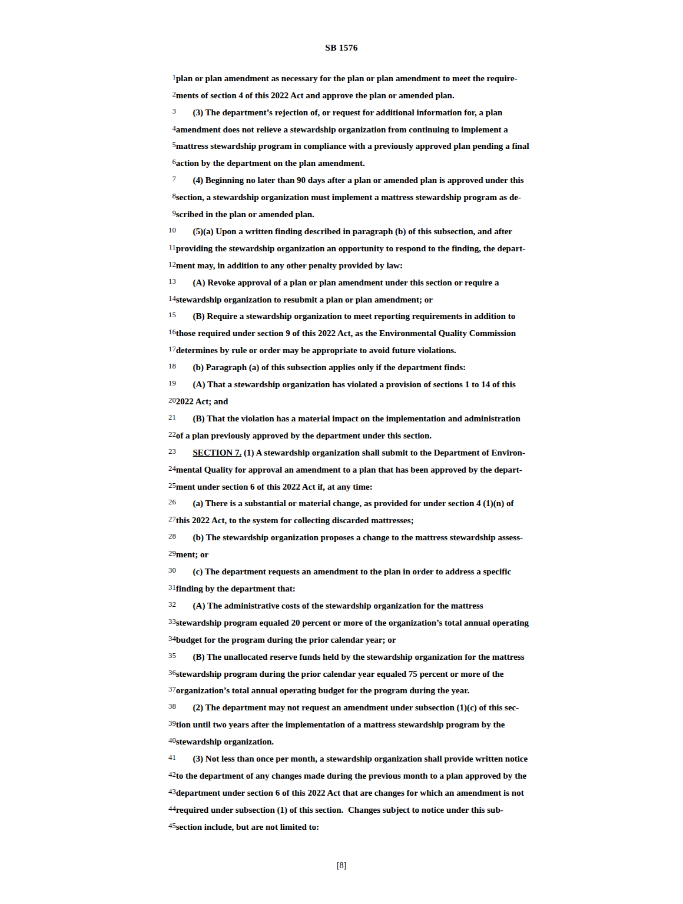SB 1576
| 1 | plan or plan amendment as necessary for the plan or plan amendment to meet the require- |
| 2 | ments of section 4 of this 2022 Act and approve the plan or amended plan. |
| 3 | (3) The department’s rejection of, or request for additional information for, a plan |
| 4 | amendment does not relieve a stewardship organization from continuing to implement a |
| 5 | mattress stewardship program in compliance with a previously approved plan pending a final |
| 6 | action by the department on the plan amendment. |
| 7 | (4) Beginning no later than 90 days after a plan or amended plan is approved under this |
| 8 | section, a stewardship organization must implement a mattress stewardship program as de- |
| 9 | scribed in the plan or amended plan. |
| 10 | (5)(a) Upon a written finding described in paragraph (b) of this subsection, and after |
| 11 | providing the stewardship organization an opportunity to respond to the finding, the depart- |
| 12 | ment may, in addition to any other penalty provided by law: |
| 13 | (A) Revoke approval of a plan or plan amendment under this section or require a |
| 14 | stewardship organization to resubmit a plan or plan amendment; or |
| 15 | (B) Require a stewardship organization to meet reporting requirements in addition to |
| 16 | those required under section 9 of this 2022 Act, as the Environmental Quality Commission |
| 17 | determines by rule or order may be appropriate to avoid future violations. |
| 18 | (b) Paragraph (a) of this subsection applies only if the department finds: |
| 19 | (A) That a stewardship organization has violated a provision of sections 1 to 14 of this |
| 20 | 2022 Act; and |
| 21 | (B) That the violation has a material impact on the implementation and administration |
| 22 | of a plan previously approved by the department under this section. |
| 23 | SECTION 7. (1) A stewardship organization shall submit to the Department of Environ- |
| 24 | mental Quality for approval an amendment to a plan that has been approved by the depart- |
| 25 | ment under section 6 of this 2022 Act if, at any time: |
| 26 | (a) There is a substantial or material change, as provided for under section 4 (1)(n) of |
| 27 | this 2022 Act, to the system for collecting discarded mattresses; |
| 28 | (b) The stewardship organization proposes a change to the mattress stewardship assess- |
| 29 | ment; or |
| 30 | (c) The department requests an amendment to the plan in order to address a specific |
| 31 | finding by the department that: |
| 32 | (A) The administrative costs of the stewardship organization for the mattress |
| 33 | stewardship program equaled 20 percent or more of the organization’s total annual operating |
| 34 | budget for the program during the prior calendar year; or |
| 35 | (B) The unallocated reserve funds held by the stewardship organization for the mattress |
| 36 | stewardship program during the prior calendar year equaled 75 percent or more of the |
| 37 | organization’s total annual operating budget for the program during the year. |
| 38 | (2) The department may not request an amendment under subsection (1)(c) of this sec- |
| 39 | tion until two years after the implementation of a mattress stewardship program by the |
| 40 | stewardship organization. |
| 41 | (3) Not less than once per month, a stewardship organization shall provide written notice |
| 42 | to the department of any changes made during the previous month to a plan approved by the |
| 43 | department under section 6 of this 2022 Act that are changes for which an amendment is not |
| 44 | required under subsection (1) of this section. Changes subject to notice under this sub- |
| 45 | section include, but are not limited to: |
[8]